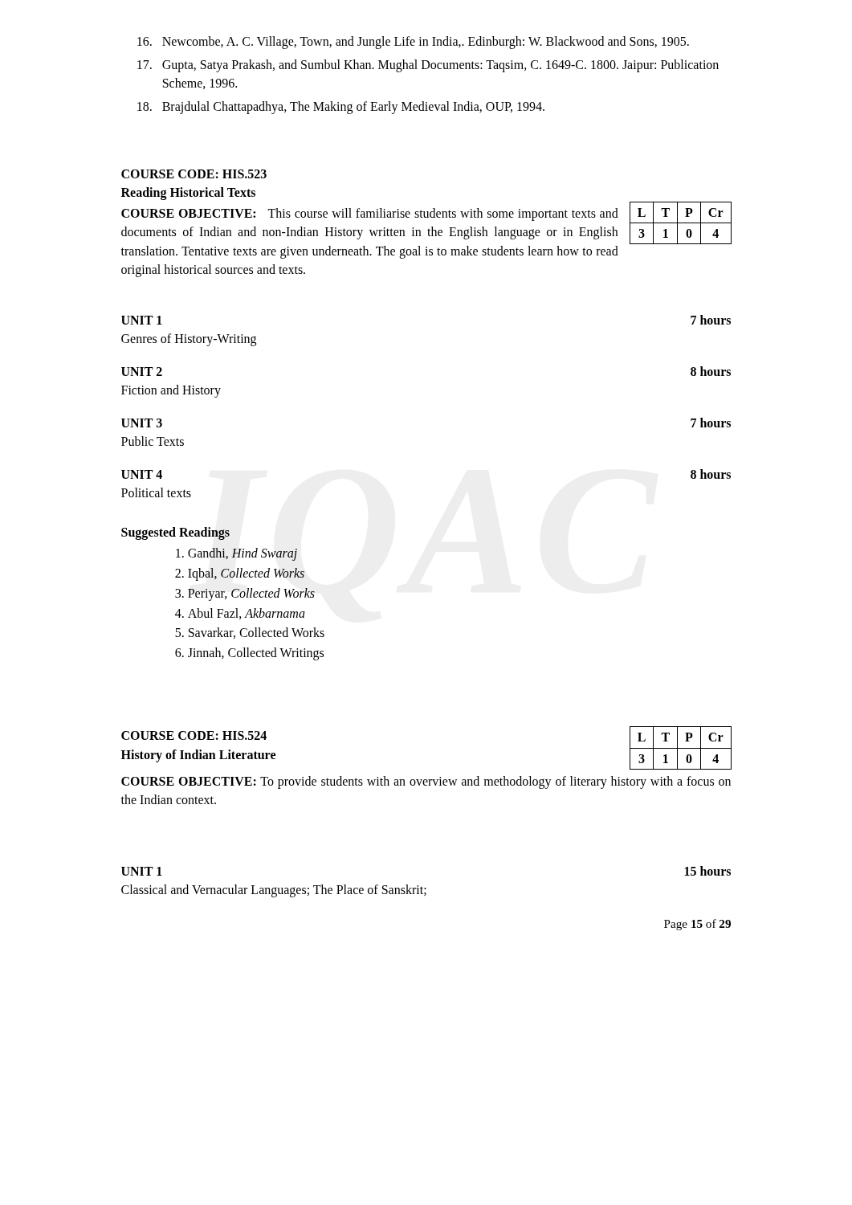16. Newcombe, A. C. Village, Town, and Jungle Life in India,. Edinburgh: W. Blackwood and Sons, 1905.
17. Gupta, Satya Prakash, and Sumbul Khan. Mughal Documents: Taqsim, C. 1649-C. 1800. Jaipur: Publication Scheme, 1996.
18. Brajdulal Chattapadhya, The Making of Early Medieval India, OUP, 1994.
COURSE CODE: HIS.523
Reading Historical Texts
| L | T | P | Cr |
| 3 | 1 | 0 | 4 |
COURSE OBJECTIVE: This course will familiarise students with some important texts and documents of Indian and non-Indian History written in the English language or in English translation. Tentative texts are given underneath. The goal is to make students learn how to read original historical sources and texts.
UNIT 17 hours
Genres of History-Writing
UNIT 28 hours
Fiction and History
UNIT 37 hours
Public Texts
UNIT 48 hours
Political texts
Suggested Readings
Gandhi, Hind Swaraj
Iqbal, Collected Works
Periyar, Collected Works
Abul Fazl, Akbarnama
Savarkar, Collected Works
Jinnah, Collected Writings
| L | T | P | Cr |
| 3 | 1 | 0 | 4 |
COURSE CODE: HIS.524
History of Indian Literature
COURSE OBJECTIVE: To provide students with an overview and methodology of literary history with a focus on the Indian context.
UNIT 115 hours
Classical and Vernacular Languages; The Place of Sanskrit;
Page 15 of 29